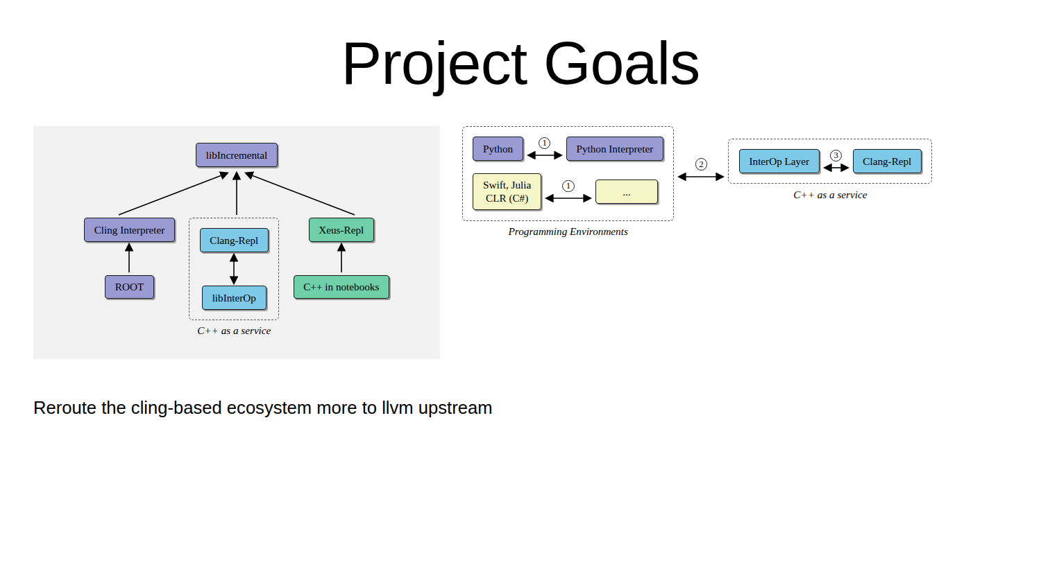Project Goals
libIncremental
Cling Interpreter
ROOT
Clang-Repl
libInterOp
C++ as a service
Xeus-Repl
C++ in notebooks
Python
1
Python Interpreter
Swift, Julia
CLR (C#)
1
...
Programming Environments
2
InterOp Layer
3
Clang-Repl
C++ as a service
Reroute the cling-based ecosystem more to llvm upstream